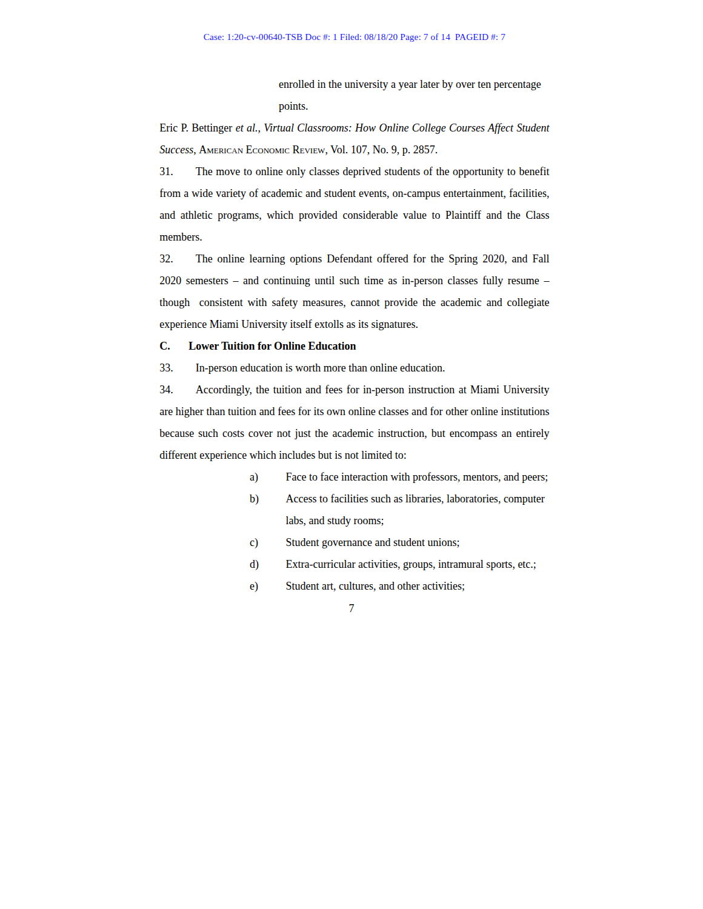Case: 1:20-cv-00640-TSB Doc #: 1 Filed: 08/18/20 Page: 7 of 14 PAGEID #: 7
enrolled in the university a year later by over ten percentage points.
Eric P. Bettinger et al., Virtual Classrooms: How Online College Courses Affect Student Success, American Economic Review, Vol. 107, No. 9, p. 2857.
31. The move to online only classes deprived students of the opportunity to benefit from a wide variety of academic and student events, on-campus entertainment, facilities, and athletic programs, which provided considerable value to Plaintiff and the Class members.
32. The online learning options Defendant offered for the Spring 2020, and Fall 2020 semesters – and continuing until such time as in-person classes fully resume – though consistent with safety measures, cannot provide the academic and collegiate experience Miami University itself extolls as its signatures.
C. Lower Tuition for Online Education
33. In-person education is worth more than online education.
34. Accordingly, the tuition and fees for in-person instruction at Miami University are higher than tuition and fees for its own online classes and for other online institutions because such costs cover not just the academic instruction, but encompass an entirely different experience which includes but is not limited to:
a) Face to face interaction with professors, mentors, and peers;
b) Access to facilities such as libraries, laboratories, computer labs, and study rooms;
c) Student governance and student unions;
d) Extra-curricular activities, groups, intramural sports, etc.;
e) Student art, cultures, and other activities;
7